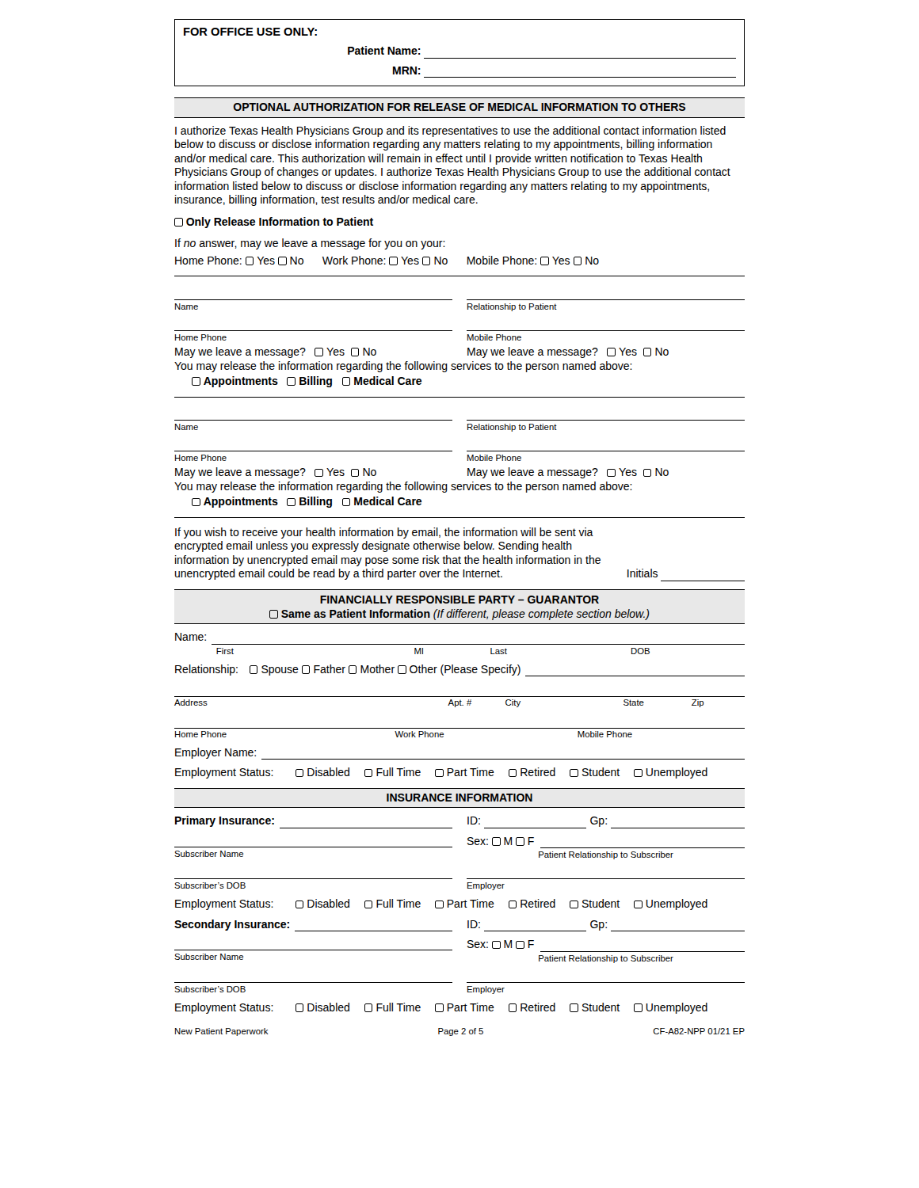FOR OFFICE USE ONLY:
Patient Name:
MRN:
OPTIONAL AUTHORIZATION FOR RELEASE OF MEDICAL INFORMATION TO OTHERS
I authorize Texas Health Physicians Group and its representatives to use the additional contact information listed below to discuss or disclose information regarding any matters relating to my appointments, billing information and/or medical care. This authorization will remain in effect until I provide written notification to Texas Health Physicians Group of changes or updates. I authorize Texas Health Physicians Group to use the additional contact information listed below to discuss or disclose information regarding any matters relating to my appointments, insurance, billing information, test results and/or medical care.
Only Release Information to Patient
If no answer, may we leave a message for you on your:
Home Phone: Yes No Work Phone: Yes No Mobile Phone: Yes No
Name
Relationship to Patient
Home Phone
May we leave a message? Yes No
Mobile Phone
May we leave a message? Yes No
You may release the information regarding the following services to the person named above:
Appointments Billing Medical Care
Name
Relationship to Patient
Home Phone
May we leave a message? Yes No
Mobile Phone
May we leave a message? Yes No
You may release the information regarding the following services to the person named above:
Appointments Billing Medical Care
If you wish to receive your health information by email, the information will be sent via encrypted email unless you expressly designate otherwise below. Sending health information by unencrypted email may pose some risk that the health information in the unencrypted email could be read by a third parter over the Internet.
Initials
FINANCIALLY RESPONSIBLE PARTY – GUARANTOR
Same as Patient Information (If different, please complete section below.)
Name:
First MI Last DOB
Relationship: Spouse Father Mother Other (Please Specify)
Address Apt. # City State Zip
Home Phone Work Phone Mobile Phone
Employer Name:
Employment Status: Disabled Full Time Part Time Retired Student Unemployed
INSURANCE INFORMATION
Primary Insurance:
ID: Gp:
Subscriber Name
Sex: M F
Patient Relationship to Subscriber
Subscriber’s DOB
Employer
Employment Status: Disabled Full Time Part Time Retired Student Unemployed
Secondary Insurance:
ID: Gp:
Subscriber Name
Sex: M F
Patient Relationship to Subscriber
Subscriber’s DOB
Employer
Employment Status: Disabled Full Time Part Time Retired Student Unemployed
New Patient Paperwork Page 2 of 5 CF-A82-NPP 01/21 EP